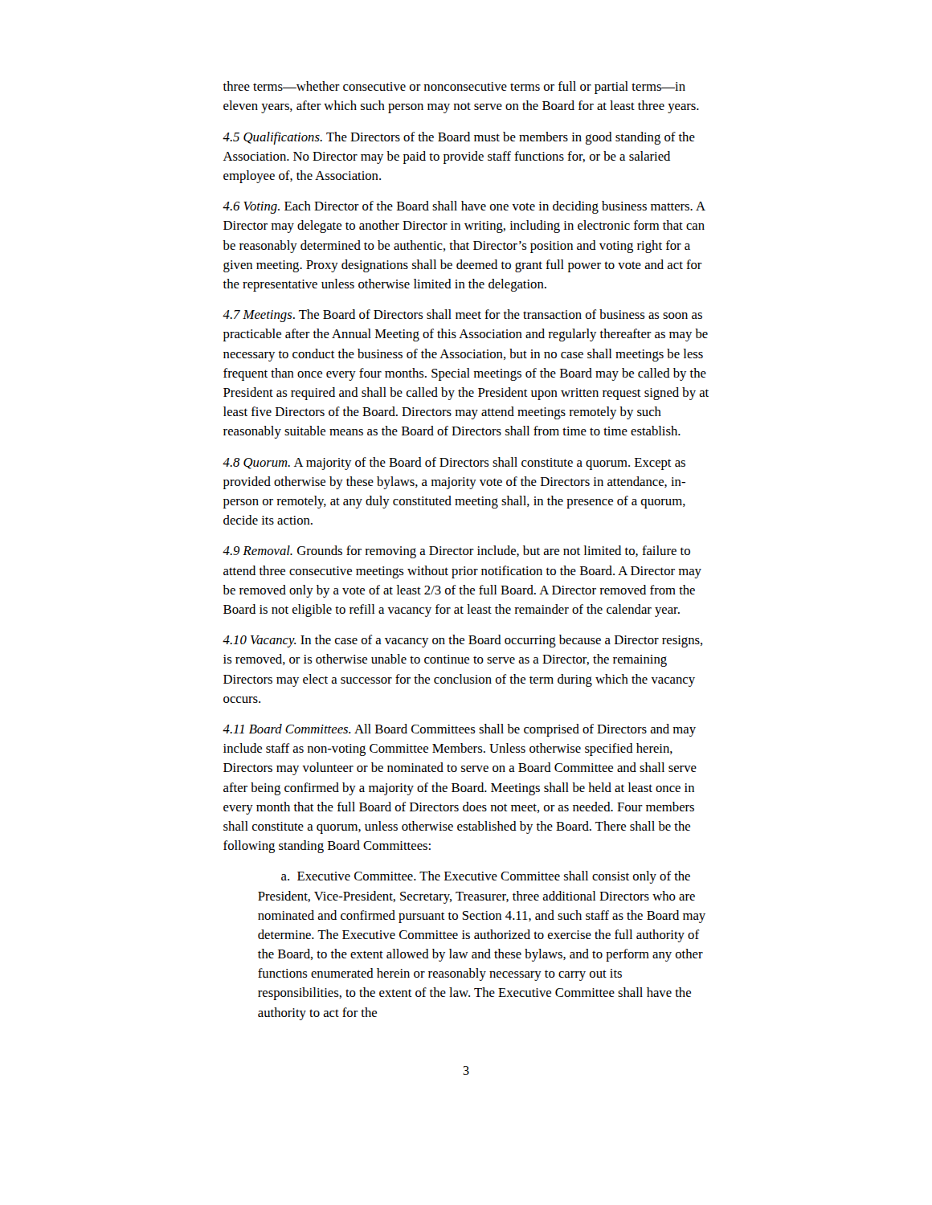three terms—whether consecutive or nonconsecutive terms or full or partial terms—in eleven years, after which such person may not serve on the Board for at least three years.
4.5 Qualifications. The Directors of the Board must be members in good standing of the Association. No Director may be paid to provide staff functions for, or be a salaried employee of, the Association.
4.6 Voting. Each Director of the Board shall have one vote in deciding business matters. A Director may delegate to another Director in writing, including in electronic form that can be reasonably determined to be authentic, that Director’s position and voting right for a given meeting. Proxy designations shall be deemed to grant full power to vote and act for the representative unless otherwise limited in the delegation.
4.7 Meetings. The Board of Directors shall meet for the transaction of business as soon as practicable after the Annual Meeting of this Association and regularly thereafter as may be necessary to conduct the business of the Association, but in no case shall meetings be less frequent than once every four months. Special meetings of the Board may be called by the President as required and shall be called by the President upon written request signed by at least five Directors of the Board. Directors may attend meetings remotely by such reasonably suitable means as the Board of Directors shall from time to time establish.
4.8 Quorum. A majority of the Board of Directors shall constitute a quorum. Except as provided otherwise by these bylaws, a majority vote of the Directors in attendance, in-person or remotely, at any duly constituted meeting shall, in the presence of a quorum, decide its action.
4.9 Removal. Grounds for removing a Director include, but are not limited to, failure to attend three consecutive meetings without prior notification to the Board. A Director may be removed only by a vote of at least 2/3 of the full Board. A Director removed from the Board is not eligible to refill a vacancy for at least the remainder of the calendar year.
4.10 Vacancy. In the case of a vacancy on the Board occurring because a Director resigns, is removed, or is otherwise unable to continue to serve as a Director, the remaining Directors may elect a successor for the conclusion of the term during which the vacancy occurs.
4.11 Board Committees. All Board Committees shall be comprised of Directors and may include staff as non-voting Committee Members. Unless otherwise specified herein, Directors may volunteer or be nominated to serve on a Board Committee and shall serve after being confirmed by a majority of the Board. Meetings shall be held at least once in every month that the full Board of Directors does not meet, or as needed. Four members shall constitute a quorum, unless otherwise established by the Board. There shall be the following standing Board Committees:
a. Executive Committee. The Executive Committee shall consist only of the President, Vice-President, Secretary, Treasurer, three additional Directors who are nominated and confirmed pursuant to Section 4.11, and such staff as the Board may determine. The Executive Committee is authorized to exercise the full authority of the Board, to the extent allowed by law and these bylaws, and to perform any other functions enumerated herein or reasonably necessary to carry out its responsibilities, to the extent of the law. The Executive Committee shall have the authority to act for the
3